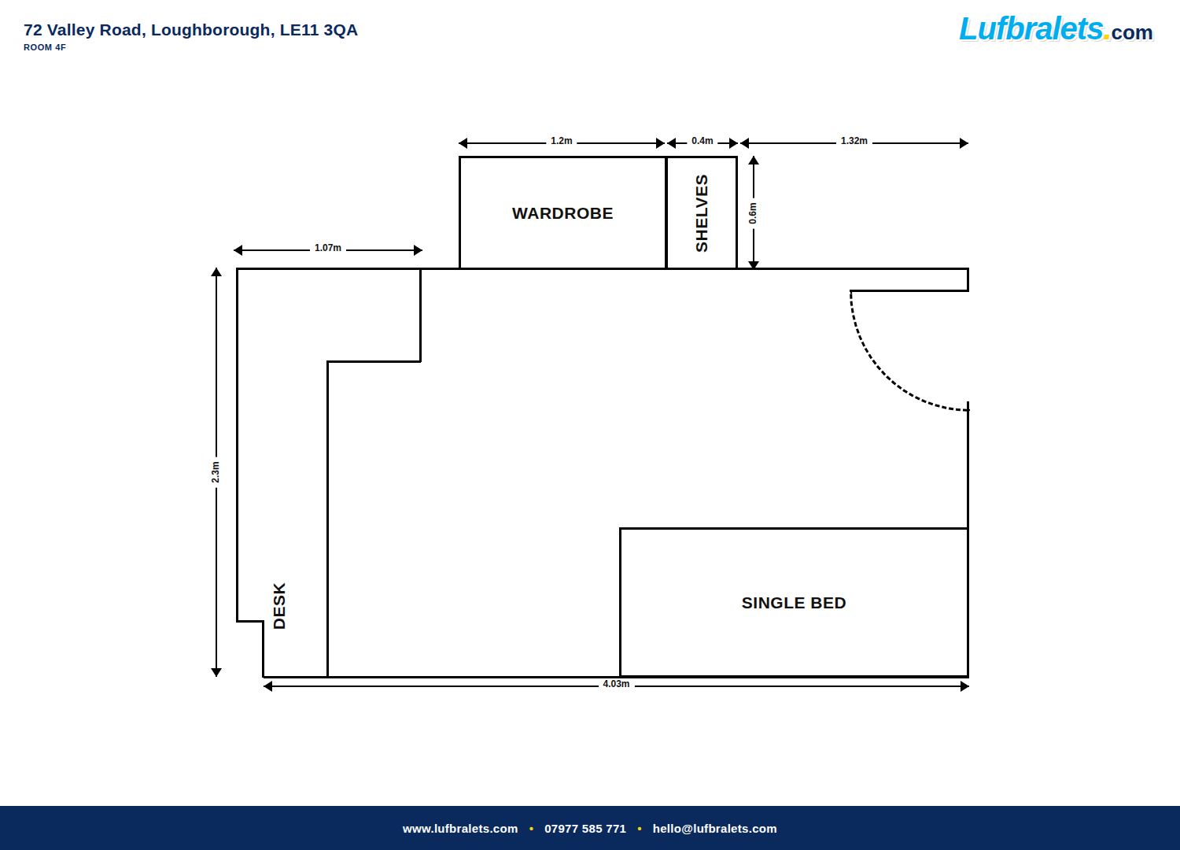72 Valley Road, Loughborough, LE11 3QA
ROOM 4F
Lufbralets. com
1.2m
0.4m
1.32m
0.6m
1.07m
2.3m
4.03m
WARDROBE
SHELVES
DESK
SINGLE BED
www.lufbralets.com • 07977 585 771 • hello@lufbralets.com